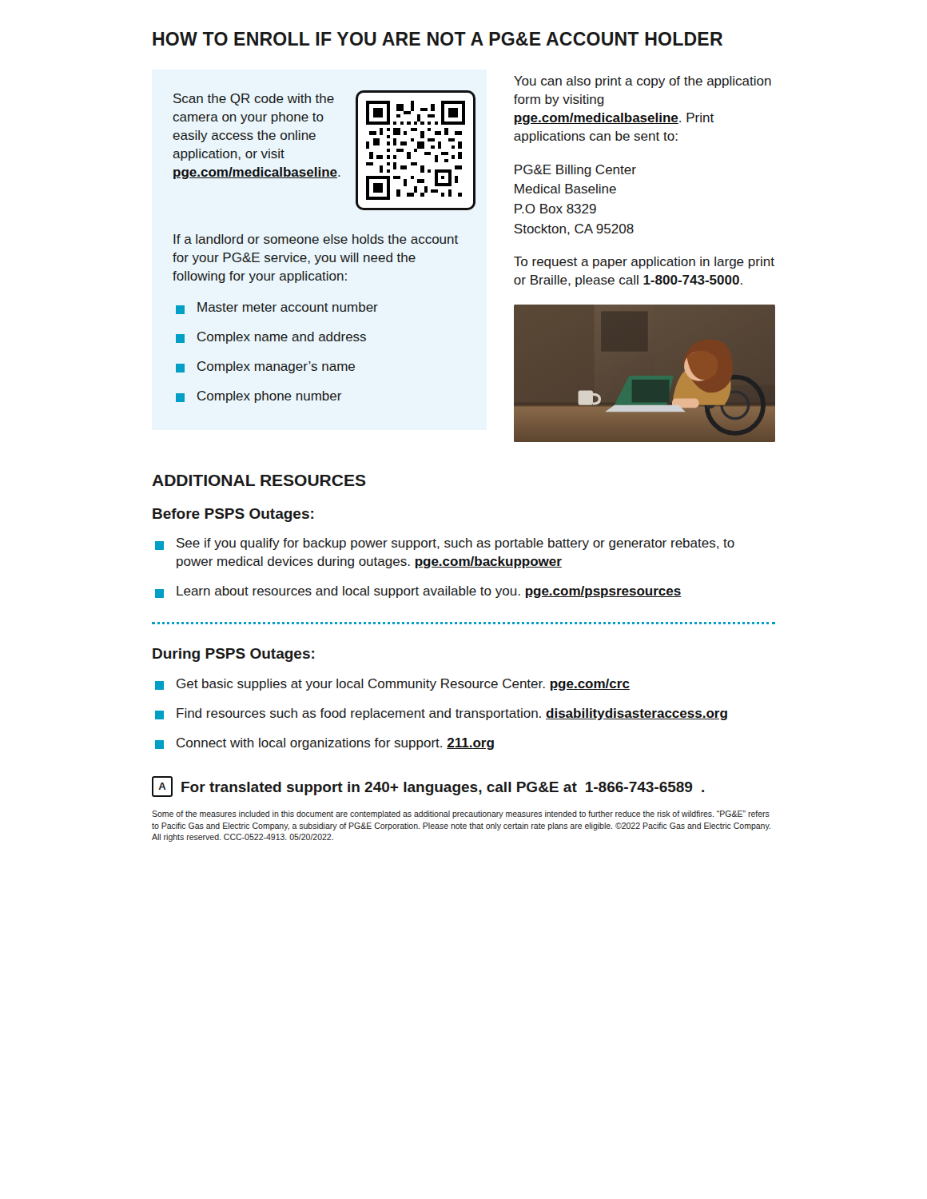How to enroll if you are not a PG&E account holder
Scan the QR code with the camera on your phone to easily access the online application, or visit pge.com/medicalbaseline.
If a landlord or someone else holds the account for your PG&E service, you will need the following for your application:
Master meter account number
Complex name and address
Complex manager’s name
Complex phone number
You can also print a copy of the application form by visiting pge.com/medicalbaseline. Print applications can be sent to:
PG&E Billing Center
Medical Baseline
P.O Box 8329
Stockton, CA 95208
To request a paper application in large print or Braille, please call 1-800-743-5000.
Additional resources
Before PSPS Outages:
See if you qualify for backup power support, such as portable battery or generator rebates, to power medical devices during outages. pge.com/backuppower
Learn about resources and local support available to you. pge.com/pspsresources
During PSPS Outages:
Get basic supplies at your local Community Resource Center. pge.com/crc
Find resources such as food replacement and transportation. disabilitydisasteraccess.org
Connect with local organizations for support. 211.org
A For translated support in 240+ languages, call PG&E at 1-866-743-6589.
Some of the measures included in this document are contemplated as additional precautionary measures intended to further reduce the risk of wildfires. “PG&E” refers to Pacific Gas and Electric Company, a subsidiary of PG&E Corporation. Please note that only certain rate plans are eligible. ©2022 Pacific Gas and Electric Company. All rights reserved. CCC-0522-4913. 05/20/2022.